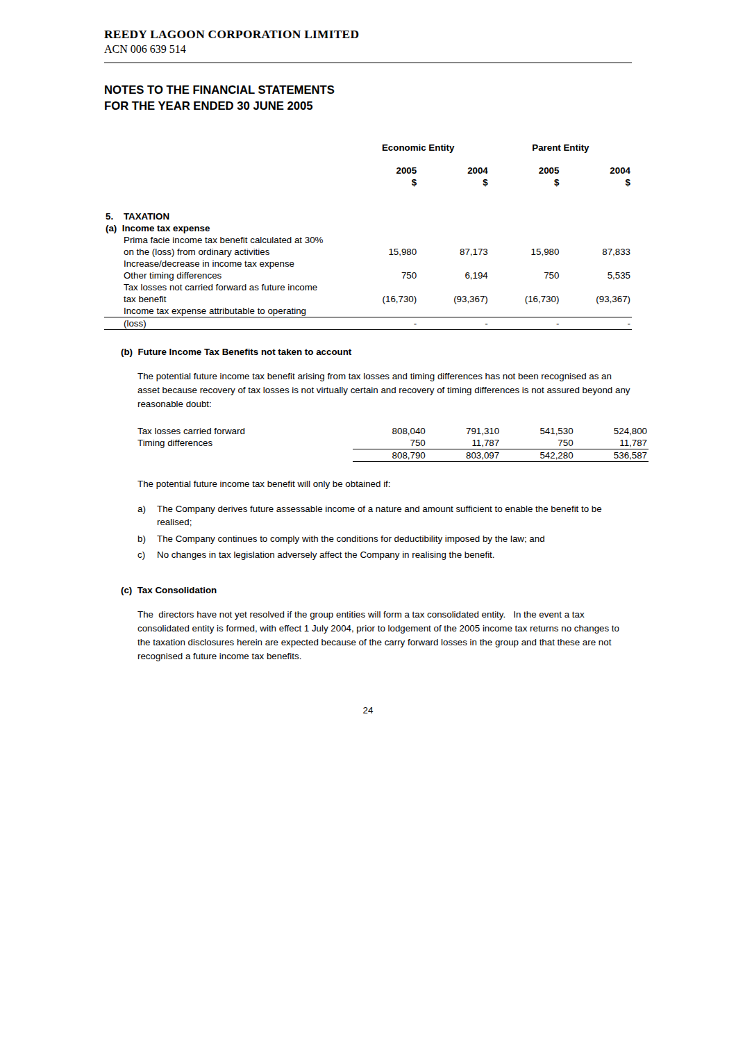REEDY LAGOON CORPORATION LIMITED
ACN 006 639 514
NOTES TO THE FINANCIAL STATEMENTS
FOR THE YEAR ENDED 30 JUNE 2005
| | Economic Entity | Parent Entity |
| | 2005 | 2004 | 2005 | 2004 |
| | $ | $ | $ | $ |
| 5. TAXATION | |
| (a) Income tax expense | |
| Prima facie income tax benefit calculated at 30% | |
| on the (loss) from ordinary activities | 15,980 | 87,173 | 15,980 | 87,833 |
| Increase/decrease in income tax expense | |
| Other timing differences | 750 | 6,194 | 750 | 5,535 |
| Tax losses not carried forward as future income | |
| tax benefit | (16,730) | (93,367) | (16,730) | (93,367) |
| Income tax expense attributable to operating | |
| (loss) | - | - | - | - |
(b) Future Income Tax Benefits not taken to account
The potential future income tax benefit arising from tax losses and timing differences has not been recognised as an asset because recovery of tax losses is not virtually certain and recovery of timing differences is not assured beyond any reasonable doubt:
| Tax losses carried forward | 808,040 | 791,310 | 541,530 | 524,800 |
| Timing differences | 750 | 11,787 | 750 | 11,787 |
| | 808,790 | 803,097 | 542,280 | 536,587 |
The potential future income tax benefit will only be obtained if:
a) The Company derives future assessable income of a nature and amount sufficient to enable the benefit to be realised;
b) The Company continues to comply with the conditions for deductibility imposed by the law; and
c) No changes in tax legislation adversely affect the Company in realising the benefit.
(c) Tax Consolidation
The directors have not yet resolved if the group entities will form a tax consolidated entity. In the event a tax consolidated entity is formed, with effect 1 July 2004, prior to lodgement of the 2005 income tax returns no changes to the taxation disclosures herein are expected because of the carry forward losses in the group and that these are not recognised a future income tax benefits.
24